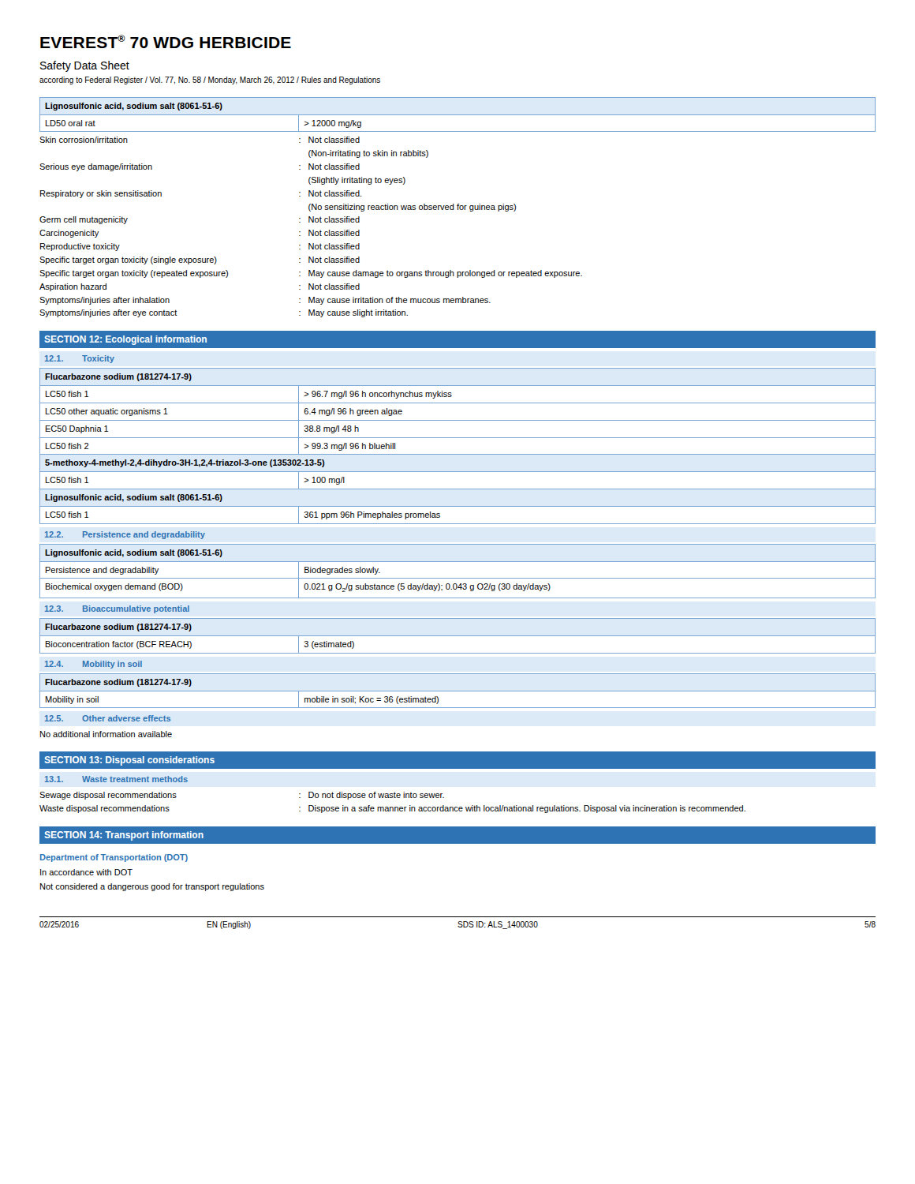EVEREST® 70 WDG HERBICIDE
Safety Data Sheet
according to Federal Register / Vol. 77, No. 58 / Monday, March 26, 2012 / Rules and Regulations
| Lignosulfonic acid, sodium salt (8061-51-6) |
| LD50 oral rat | > 12000 mg/kg |
| Skin corrosion/irritation | : | Not classified |
| | | (Non-irritating to skin in rabbits) |
| Serious eye damage/irritation | : | Not classified |
| | | (Slightly irritating to eyes) |
| Respiratory or skin sensitisation | : | Not classified. |
| | | (No sensitizing reaction was observed for guinea pigs) |
| Germ cell mutagenicity | : | Not classified |
| Carcinogenicity | : | Not classified |
| Reproductive toxicity | : | Not classified |
| Specific target organ toxicity (single exposure) | : | Not classified |
| Specific target organ toxicity (repeated exposure) | : | May cause damage to organs through prolonged or repeated exposure. |
| Aspiration hazard | : | Not classified |
| Symptoms/injuries after inhalation | : | May cause irritation of the mucous membranes. |
| Symptoms/injuries after eye contact | : | May cause slight irritation. |
SECTION 12: Ecological information
12.1. Toxicity
| Flucarbazone sodium (181274-17-9) |
| LC50 fish 1 | > 96.7 mg/l 96 h oncorhynchus mykiss |
| LC50 other aquatic organisms 1 | 6.4 mg/l 96 h green algae |
| EC50 Daphnia 1 | 38.8 mg/l 48 h |
| LC50 fish 2 | > 99.3 mg/l 96 h bluehill |
| 5-methoxy-4-methyl-2,4-dihydro-3H-1,2,4-triazol-3-one (135302-13-5) |
| LC50 fish 1 | > 100 mg/l |
| Lignosulfonic acid, sodium salt (8061-51-6) |
| LC50 fish 1 | 361 ppm 96h Pimephales promelas |
12.2. Persistence and degradability
| Lignosulfonic acid, sodium salt (8061-51-6) |
| Persistence and degradability | Biodegrades slowly. |
| Biochemical oxygen demand (BOD) | 0.021 g O 2 /g substance (5 day/day); 0.043 g O2/g (30 day/days) |
12.3. Bioaccumulative potential
| Flucarbazone sodium (181274-17-9) |
| Bioconcentration factor (BCF REACH) | 3 (estimated) |
12.4. Mobility in soil
| Flucarbazone sodium (181274-17-9) |
| Mobility in soil | mobile in soil; Koc = 36 (estimated) |
12.5. Other adverse effects
No additional information available
SECTION 13: Disposal considerations
13.1. Waste treatment methods
| Sewage disposal recommendations | : | Do not dispose of waste into sewer. |
| Waste disposal recommendations | : | Dispose in a safe manner in accordance with local/national regulations. Disposal via incineration is recommended. |
SECTION 14: Transport information
Department of Transportation (DOT)
In accordance with DOT
Not considered a dangerous good for transport regulations
02/25/2016 EN (English) SDS ID: ALS_1400030 5/8